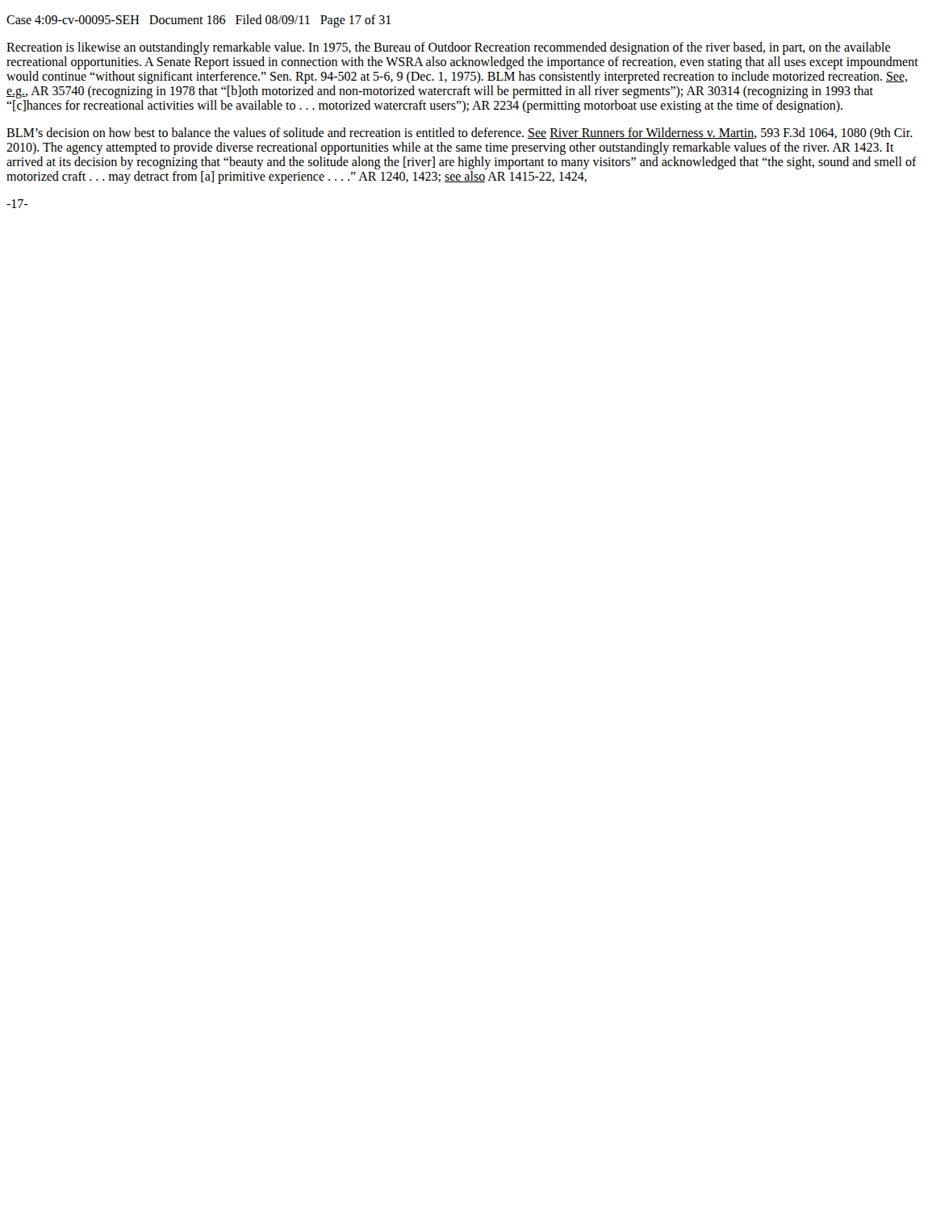Case 4:09-cv-00095-SEH Document 186 Filed 08/09/11 Page 17 of 31
Recreation is likewise an outstandingly remarkable value. In 1975, the Bureau of Outdoor Recreation recommended designation of the river based, in part, on the available recreational opportunities. A Senate Report issued in connection with the WSRA also acknowledged the importance of recreation, even stating that all uses except impoundment would continue “without significant interference.” Sen. Rpt. 94-502 at 5-6, 9 (Dec. 1, 1975). BLM has consistently interpreted recreation to include motorized recreation. See, e.g., AR 35740 (recognizing in 1978 that “[b]oth motorized and non-motorized watercraft will be permitted in all river segments”); AR 30314 (recognizing in 1993 that “[c]hances for recreational activities will be available to . . . motorized watercraft users”); AR 2234 (permitting motorboat use existing at the time of designation).
BLM’s decision on how best to balance the values of solitude and recreation is entitled to deference. See River Runners for Wilderness v. Martin, 593 F.3d 1064, 1080 (9th Cir. 2010). The agency attempted to provide diverse recreational opportunities while at the same time preserving other outstandingly remarkable values of the river. AR 1423. It arrived at its decision by recognizing that “beauty and the solitude along the [river] are highly important to many visitors” and acknowledged that “the sight, sound and smell of motorized craft . . . may detract from [a] primitive experience . . . .” AR 1240, 1423; see also AR 1415-22, 1424,
-17-